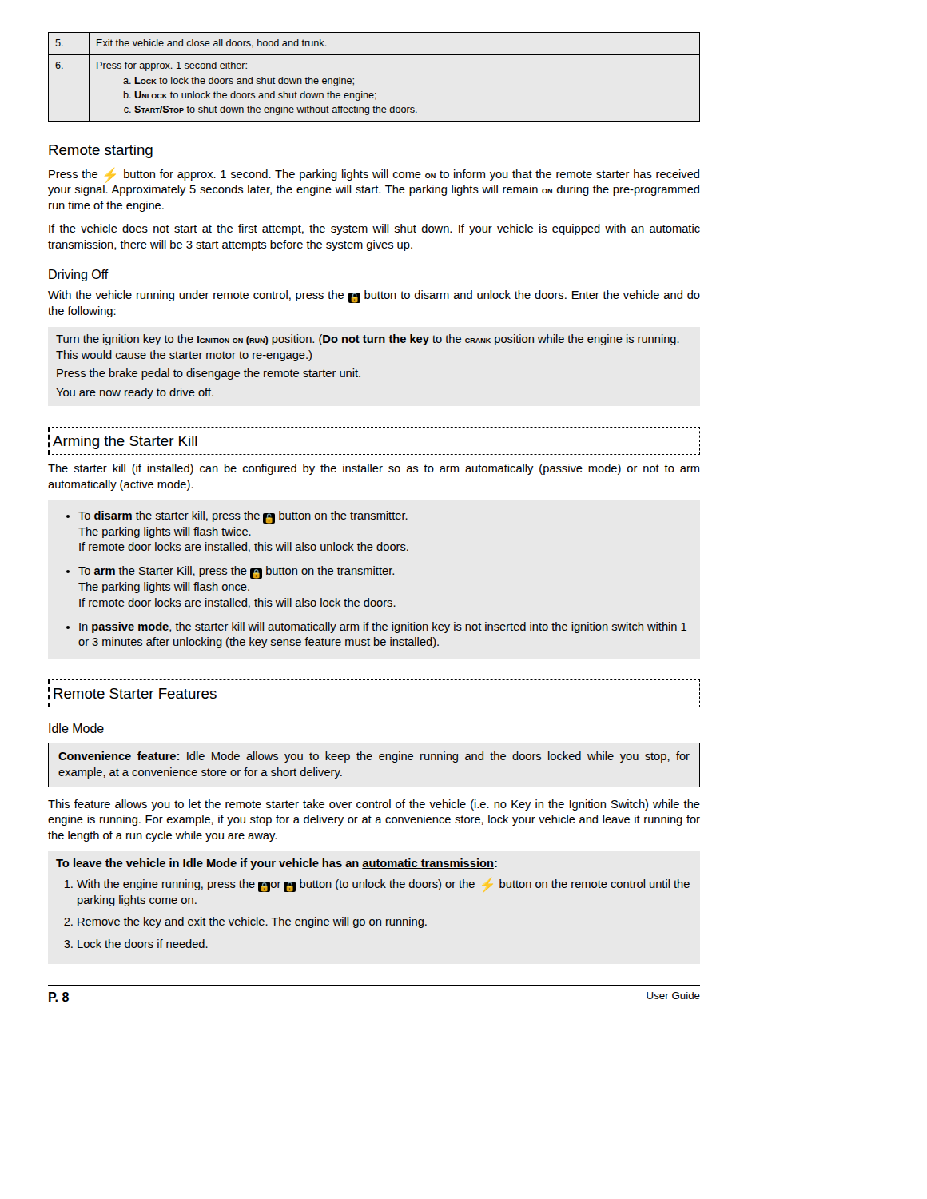| 5. | Exit the vehicle and close all doors, hood and trunk. |
| 6. | Press for approx. 1 second either: Lock to lock the doors and shut down the engine; Unlock to unlock the doors and shut down the engine; Start/Stop to shut down the engine without affecting the doors. |
Remote starting
Press the ⚡ button for approx. 1 second. The parking lights will come on to inform you that the remote starter has received your signal. Approximately 5 seconds later, the engine will start. The parking lights will remain on during the pre-programmed run time of the engine.
If the vehicle does not start at the first attempt, the system will shut down. If your vehicle is equipped with an automatic transmission, there will be 3 start attempts before the system gives up.
Driving Off
With the vehicle running under remote control, press the button to disarm and unlock the doors. Enter the vehicle and do the following:
Turn the ignition key to the Ignition on (run) position. (Do not turn the key to the crank position while the engine is running. This would cause the starter motor to re-engage.)
Press the brake pedal to disengage the remote starter unit.
You are now ready to drive off.
Arming the Starter Kill
The starter kill (if installed) can be configured by the installer so as to arm automatically (passive mode) or not to arm automatically (active mode).
To disarm the starter kill, press the button on the transmitter.
The parking lights will flash twice.
If remote door locks are installed, this will also unlock the doors.
To arm the Starter Kill, press the button on the transmitter.
The parking lights will flash once.
If remote door locks are installed, this will also lock the doors.
In passive mode, the starter kill will automatically arm if the ignition key is not inserted into the ignition switch within 1 or 3 minutes after unlocking (the key sense feature must be installed).
Remote Starter Features
Idle Mode
Convenience feature: Idle Mode allows you to keep the engine running and the doors locked while you stop, for example, at a convenience store or for a short delivery.
This feature allows you to let the remote starter take over control of the vehicle (i.e. no Key in the Ignition Switch) while the engine is running. For example, if you stop for a delivery or at a convenience store, lock your vehicle and leave it running for the length of a run cycle while you are away.
To leave the vehicle in Idle Mode if your vehicle has an automatic transmission:
With the engine running, press the or button (to unlock the doors) or the ⚡ button on the remote control until the parking lights come on.
Remove the key and exit the vehicle. The engine will go on running.
Lock the doors if needed.
P. 8 User Guide